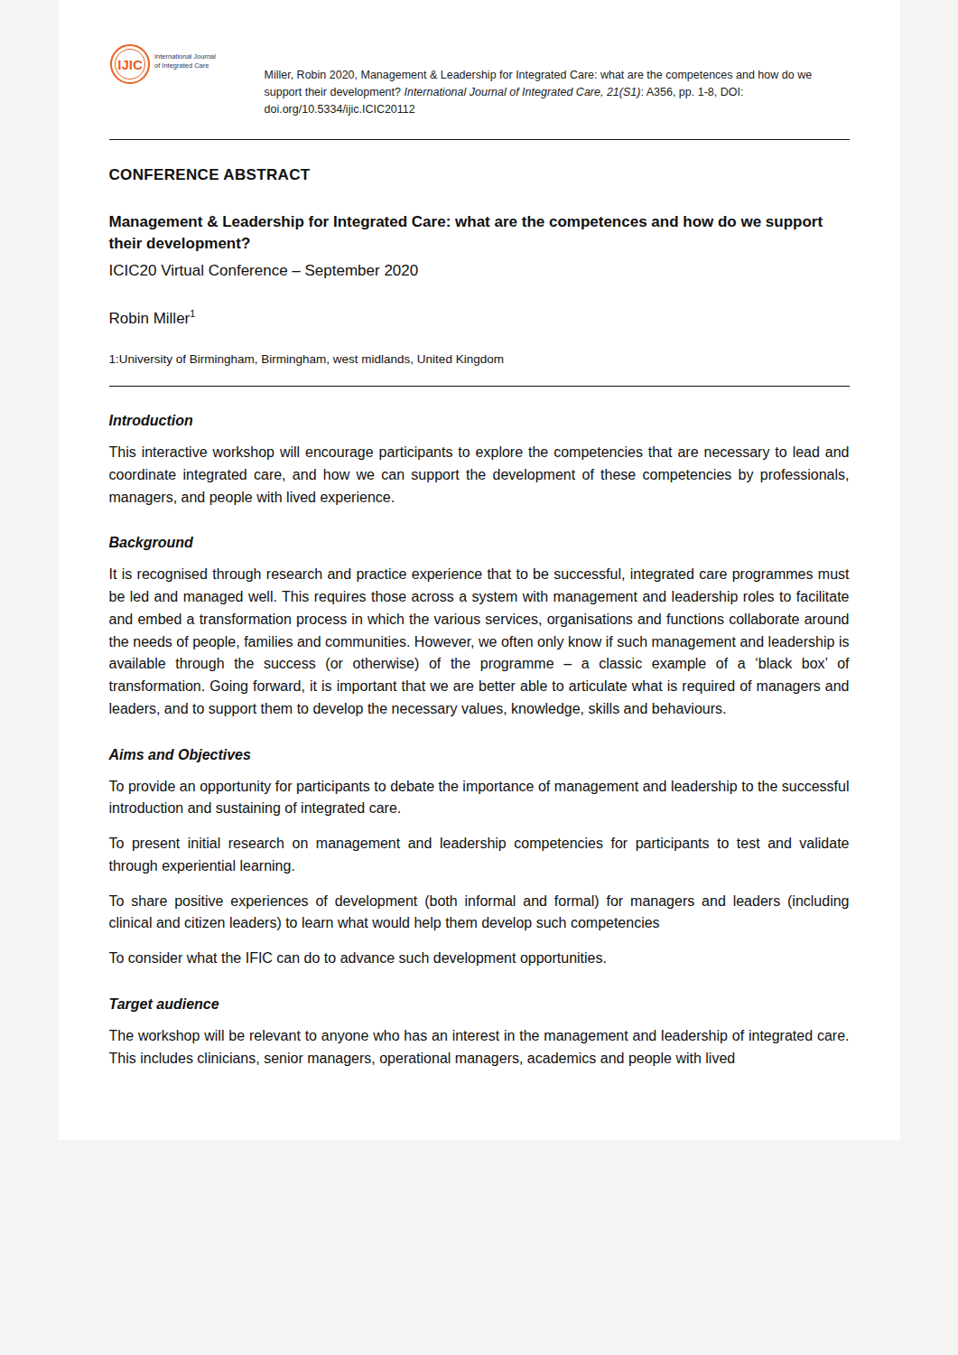International Journal of Integrated Care IJIC International Journal of Integrated Care
Miller, Robin 2020, Management & Leadership for Integrated Care: what are the competences and how do we support their development? International Journal of Integrated Care, 21(S1): A356, pp. 1-8, DOI: doi.org/10.5334/ijic.ICIC20112
CONFERENCE ABSTRACT
Management & Leadership for Integrated Care: what are the competences and how do we support their development?
ICIC20 Virtual Conference – September 2020
Robin Miller1
1:University of Birmingham, Birmingham, west midlands, United Kingdom
Introduction
This interactive workshop will encourage participants to explore the competencies that are necessary to lead and coordinate integrated care, and how we can support the development of these competencies by professionals, managers, and people with lived experience.
Background
It is recognised through research and practice experience that to be successful, integrated care programmes must be led and managed well. This requires those across a system with management and leadership roles to facilitate and embed a transformation process in which the various services, organisations and functions collaborate around the needs of people, families and communities. However, we often only know if such management and leadership is available through the success (or otherwise) of the programme – a classic example of a ‘black box’ of transformation. Going forward, it is important that we are better able to articulate what is required of managers and leaders, and to support them to develop the necessary values, knowledge, skills and behaviours.
Aims and Objectives
To provide an opportunity for participants to debate the importance of management and leadership to the successful introduction and sustaining of integrated care.
To present initial research on management and leadership competencies for participants to test and validate through experiential learning.
To share positive experiences of development (both informal and formal) for managers and leaders (including clinical and citizen leaders) to learn what would help them develop such competencies
To consider what the IFIC can do to advance such development opportunities.
Target audience
The workshop will be relevant to anyone who has an interest in the management and leadership of integrated care. This includes clinicians, senior managers, operational managers, academics and people with lived